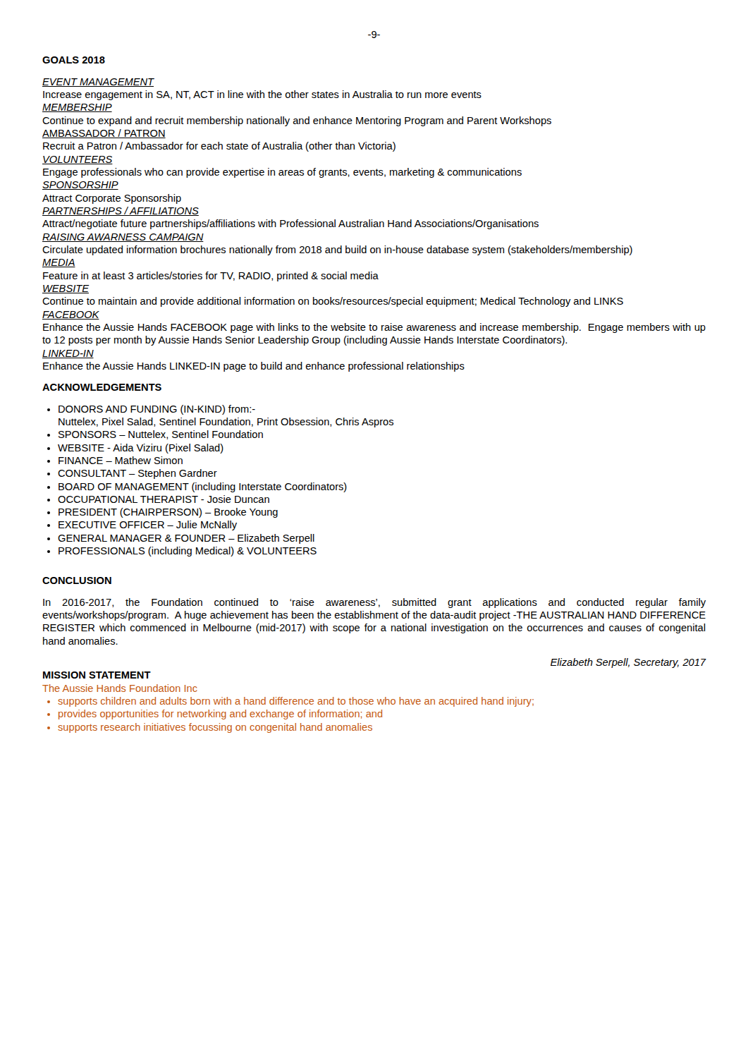-9-
GOALS 2018
EVENT MANAGEMENT
Increase engagement in SA, NT, ACT in line with the other states in Australia to run more events
MEMBERSHIP
Continue to expand and recruit membership nationally and enhance Mentoring Program and Parent Workshops
AMBASSADOR / PATRON
Recruit a Patron / Ambassador for each state of Australia (other than Victoria)
VOLUNTEERS
Engage professionals who can provide expertise in areas of grants, events, marketing & communications
SPONSORSHIP
Attract Corporate Sponsorship
PARTNERSHIPS / AFFILIATIONS
Attract/negotiate future partnerships/affiliations with Professional Australian Hand Associations/Organisations
RAISING AWARNESS CAMPAIGN
Circulate updated information brochures nationally from 2018 and build on in-house database system (stakeholders/membership)
MEDIA
Feature in at least 3 articles/stories for TV, RADIO, printed & social media
WEBSITE
Continue to maintain and provide additional information on books/resources/special equipment; Medical Technology and LINKS
FACEBOOK
Enhance the Aussie Hands FACEBOOK page with links to the website to raise awareness and increase membership. Engage members with up to 12 posts per month by Aussie Hands Senior Leadership Group (including Aussie Hands Interstate Coordinators).
LINKED-IN
Enhance the Aussie Hands LINKED-IN page to build and enhance professional relationships
ACKNOWLEDGEMENTS
DONORS AND FUNDING (IN-KIND) from:-
Nuttelex, Pixel Salad, Sentinel Foundation, Print Obsession, Chris Aspros
SPONSORS – Nuttelex, Sentinel Foundation
WEBSITE - Aida Viziru (Pixel Salad)
FINANCE – Mathew Simon
CONSULTANT – Stephen Gardner
BOARD OF MANAGEMENT (including Interstate Coordinators)
OCCUPATIONAL THERAPIST - Josie Duncan
PRESIDENT (CHAIRPERSON) – Brooke Young
EXECUTIVE OFFICER – Julie McNally
GENERAL MANAGER & FOUNDER – Elizabeth Serpell
PROFESSIONALS (including Medical) & VOLUNTEERS
CONCLUSION
In 2016-2017, the Foundation continued to ‘raise awareness’, submitted grant applications and conducted regular family events/workshops/program. A huge achievement has been the establishment of the data-audit project -THE AUSTRALIAN HAND DIFFERENCE REGISTER which commenced in Melbourne (mid-2017) with scope for a national investigation on the occurrences and causes of congenital hand anomalies.
Elizabeth Serpell, Secretary, 2017
MISSION STATEMENT
The Aussie Hands Foundation Inc
supports children and adults born with a hand difference and to those who have an acquired hand injury;
provides opportunities for networking and exchange of information; and
supports research initiatives focussing on congenital hand anomalies